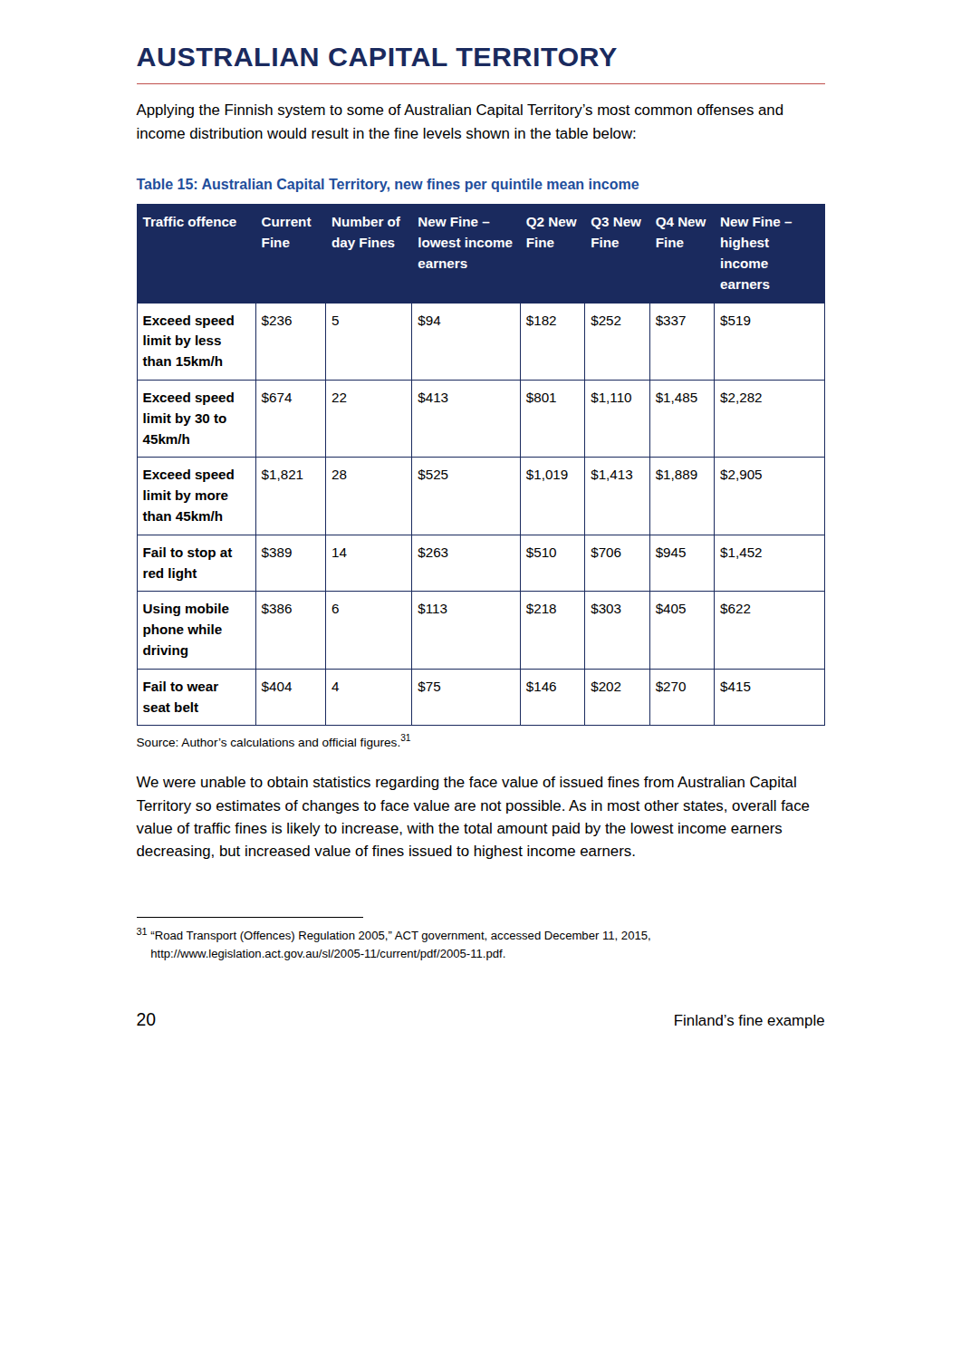AUSTRALIAN CAPITAL TERRITORY
Applying the Finnish system to some of Australian Capital Territory’s most common offenses and income distribution would result in the fine levels shown in the table below:
Table 15: Australian Capital Territory, new fines per quintile mean income
| Traffic offence | Current Fine | Number of day Fines | New Fine – lowest income earners | Q2 New Fine | Q3 New Fine | Q4 New Fine | New Fine – highest income earners |
| --- | --- | --- | --- | --- | --- | --- | --- |
| Exceed speed limit by less than 15km/h | $236 | 5 | $94 | $182 | $252 | $337 | $519 |
| Exceed speed limit by 30 to 45km/h | $674 | 22 | $413 | $801 | $1,110 | $1,485 | $2,282 |
| Exceed speed limit by more than 45km/h | $1,821 | 28 | $525 | $1,019 | $1,413 | $1,889 | $2,905 |
| Fail to stop at red light | $389 | 14 | $263 | $510 | $706 | $945 | $1,452 |
| Using mobile phone while driving | $386 | 6 | $113 | $218 | $303 | $405 | $622 |
| Fail to wear seat belt | $404 | 4 | $75 | $146 | $202 | $270 | $415 |
Source: Author’s calculations and official figures.31
We were unable to obtain statistics regarding the face value of issued fines from Australian Capital Territory so estimates of changes to face value are not possible. As in most other states, overall face value of traffic fines is likely to increase, with the total amount paid by the lowest income earners decreasing, but increased value of fines issued to highest income earners.
31 “Road Transport (Offences) Regulation 2005,” ACT government, accessed December 11, 2015, http://www.legislation.act.gov.au/sl/2005-11/current/pdf/2005-11.pdf.
20 Finland’s fine example